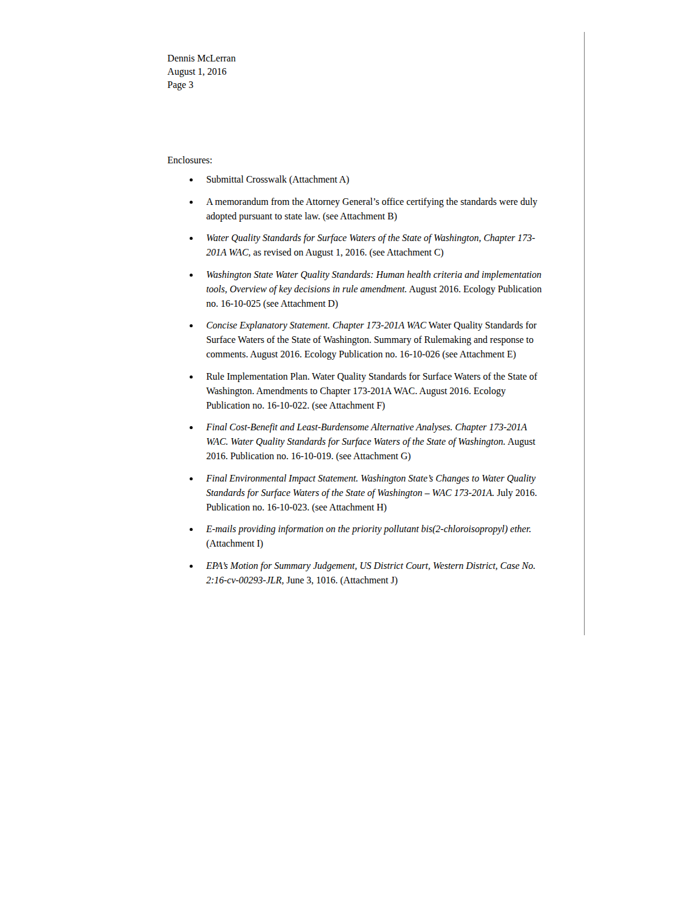Dennis McLerran
August 1, 2016
Page 3
Enclosures:
Submittal Crosswalk (Attachment A)
A memorandum from the Attorney General’s office certifying the standards were duly adopted pursuant to state law. (see Attachment B)
Water Quality Standards for Surface Waters of the State of Washington, Chapter 173-201A WAC, as revised on August 1, 2016. (see Attachment C)
Washington State Water Quality Standards: Human health criteria and implementation tools, Overview of key decisions in rule amendment. August 2016. Ecology Publication no. 16-10-025 (see Attachment D)
Concise Explanatory Statement. Chapter 173-201A WAC Water Quality Standards for Surface Waters of the State of Washington. Summary of Rulemaking and response to comments. August 2016. Ecology Publication no. 16-10-026 (see Attachment E)
Rule Implementation Plan. Water Quality Standards for Surface Waters of the State of Washington. Amendments to Chapter 173-201A WAC. August 2016. Ecology Publication no. 16-10-022. (see Attachment F)
Final Cost-Benefit and Least-Burdensome Alternative Analyses. Chapter 173-201A WAC. Water Quality Standards for Surface Waters of the State of Washington. August 2016. Publication no. 16-10-019. (see Attachment G)
Final Environmental Impact Statement. Washington State’s Changes to Water Quality Standards for Surface Waters of the State of Washington – WAC 173-201A. July 2016. Publication no. 16-10-023. (see Attachment H)
E-mails providing information on the priority pollutant bis(2-chloroisopropyl) ether. (Attachment I)
EPA’s Motion for Summary Judgement, US District Court, Western District, Case No. 2:16-cv-00293-JLR, June 3, 1016. (Attachment J)